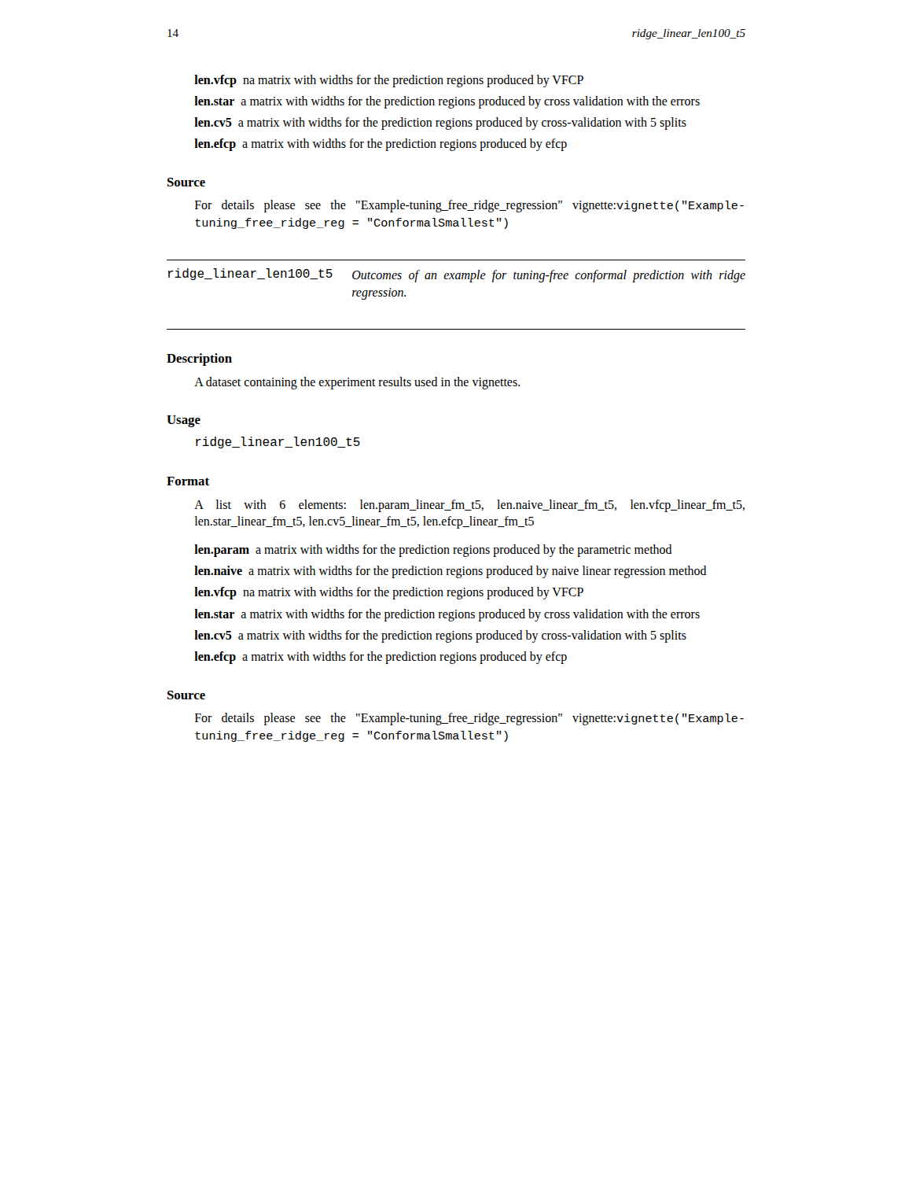14 ridge_linear_len100_t5
len.vfcp
na matrix with widths for the prediction regions produced by VFCP
len.star
a matrix with widths for the prediction regions produced by cross validation with the errors
len.cv5
a matrix with widths for the prediction regions produced by cross-validation with 5 splits
len.efcp
a matrix with widths for the prediction regions produced by efcp
Source
For details please see the "Example-tuning_free_ridge_regression" vignette:vignette("Example-tuning_free_ridge_reg = "ConformalSmallest")
ridge_linear_len100_t5 Outcomes of an example for tuning-free conformal prediction with ridge regression.
Description
A dataset containing the experiment results used in the vignettes.
Usage
ridge_linear_len100_t5
Format
A list with 6 elements: len.param_linear_fm_t5, len.naive_linear_fm_t5, len.vfcp_linear_fm_t5, len.star_linear_fm_t5, len.cv5_linear_fm_t5, len.efcp_linear_fm_t5
len.param
a matrix with widths for the prediction regions produced by the parametric method
len.naive
a matrix with widths for the prediction regions produced by naive linear regression method
len.vfcp
na matrix with widths for the prediction regions produced by VFCP
len.star
a matrix with widths for the prediction regions produced by cross validation with the errors
len.cv5
a matrix with widths for the prediction regions produced by cross-validation with 5 splits
len.efcp
a matrix with widths for the prediction regions produced by efcp
Source
For details please see the "Example-tuning_free_ridge_regression" vignette:vignette("Example-tuning_free_ridge_reg = "ConformalSmallest")